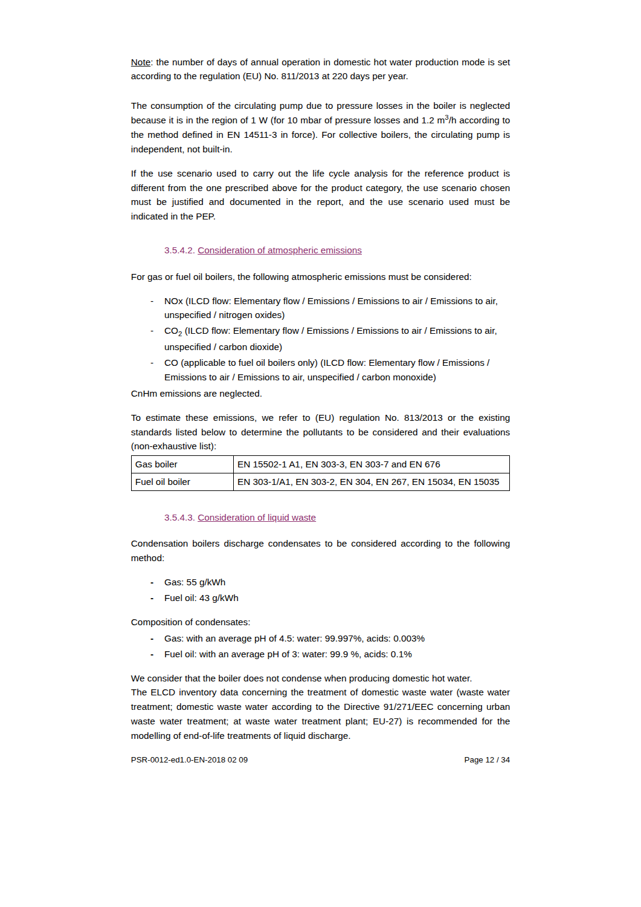Note: the number of days of annual operation in domestic hot water production mode is set according to the regulation (EU) No. 811/2013 at 220 days per year.
The consumption of the circulating pump due to pressure losses in the boiler is neglected because it is in the region of 1 W (for 10 mbar of pressure losses and 1.2 m3/h according to the method defined in EN 14511-3 in force). For collective boilers, the circulating pump is independent, not built-in.
If the use scenario used to carry out the life cycle analysis for the reference product is different from the one prescribed above for the product category, the use scenario chosen must be justified and documented in the report, and the use scenario used must be indicated in the PEP.
3.5.4.2. Consideration of atmospheric emissions
For gas or fuel oil boilers, the following atmospheric emissions must be considered:
NOx (ILCD flow: Elementary flow / Emissions / Emissions to air / Emissions to air, unspecified / nitrogen oxides)
CO2 (ILCD flow: Elementary flow / Emissions / Emissions to air / Emissions to air, unspecified / carbon dioxide)
CO (applicable to fuel oil boilers only) (ILCD flow: Elementary flow / Emissions / Emissions to air / Emissions to air, unspecified / carbon monoxide)
CnHm emissions are neglected.
To estimate these emissions, we refer to (EU) regulation No. 813/2013 or the existing standards listed below to determine the pollutants to be considered and their evaluations (non-exhaustive list):
| Gas boiler | EN 15502-1 A1, EN 303-3, EN 303-7 and EN 676 |
| Fuel oil boiler | EN 303-1/A1, EN 303-2, EN 304, EN 267, EN 15034, EN 15035 |
3.5.4.3. Consideration of liquid waste
Condensation boilers discharge condensates to be considered according to the following method:
Gas: 55 g/kWh
Fuel oil: 43 g/kWh
Composition of condensates:
Gas: with an average pH of 4.5: water: 99.997%, acids: 0.003%
Fuel oil: with an average pH of 3: water: 99.9 %, acids: 0.1%
We consider that the boiler does not condense when producing domestic hot water.
The ELCD inventory data concerning the treatment of domestic waste water (waste water treatment; domestic waste water according to the Directive 91/271/EEC concerning urban waste water treatment; at waste water treatment plant; EU-27) is recommended for the modelling of end-of-life treatments of liquid discharge.
PSR-0012-ed1.0-EN-2018 02 09 Page 12 / 34